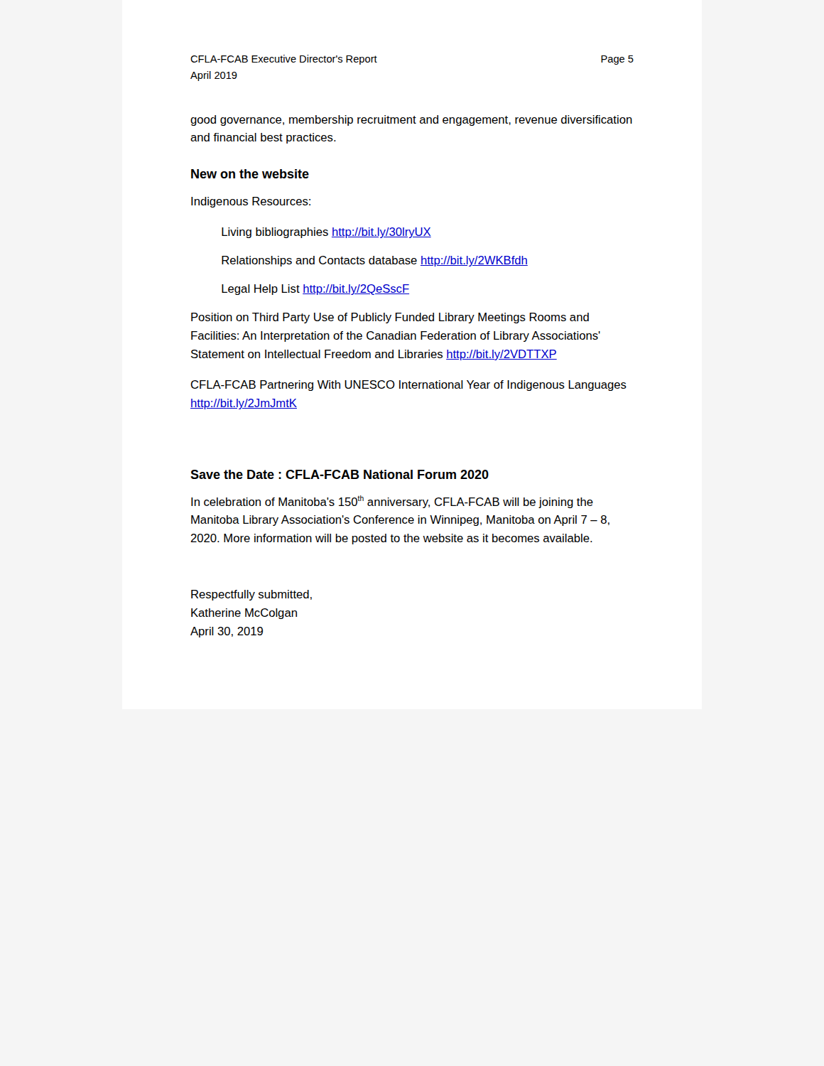CFLA-FCAB Executive Director's Report
April 2019
Page 5
good governance, membership recruitment and engagement, revenue diversification and financial best practices.
New on the website
Indigenous Resources:
Living bibliographies http://bit.ly/30lryUX
Relationships and Contacts database http://bit.ly/2WKBfdh
Legal Help List http://bit.ly/2QeSscF
Position on Third Party Use of Publicly Funded Library Meetings Rooms and Facilities: An Interpretation of the Canadian Federation of Library Associations' Statement on Intellectual Freedom and Libraries http://bit.ly/2VDTTXP
CFLA-FCAB Partnering With UNESCO International Year of Indigenous Languages http://bit.ly/2JmJmtK
Save the Date : CFLA-FCAB National Forum 2020
In celebration of Manitoba's 150th anniversary, CFLA-FCAB will be joining the Manitoba Library Association's Conference in Winnipeg, Manitoba on April 7 – 8, 2020. More information will be posted to the website as it becomes available.
Respectfully submitted,
Katherine McColgan
April 30, 2019